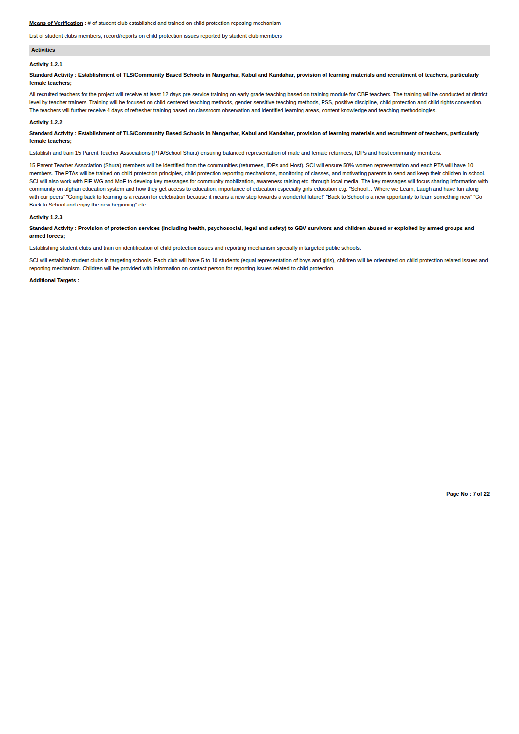Means of Verification : # of student club established and trained on child protection reposing mechanism
List of student clubs members, record/reports on child protection issues reported by student club members
Activities
Activity 1.2.1
Standard Activity : Establishment of TLS/Community Based Schools in Nangarhar, Kabul and Kandahar, provision of learning materials and recruitment of teachers, particularly female teachers;
All recruited teachers for the project will receive at least 12 days pre-service training on early grade teaching based on training module for CBE teachers. The training will be conducted at district level by teacher trainers. Training will be focused on child-centered teaching methods, gender-sensitive teaching methods, PSS, positive discipline, child protection and child rights convention. The teachers will further receive 4 days of refresher training based on classroom observation and identified learning areas, content knowledge and teaching methodologies.
Activity 1.2.2
Standard Activity : Establishment of TLS/Community Based Schools in Nangarhar, Kabul and Kandahar, provision of learning materials and recruitment of teachers, particularly female teachers;
Establish and train 15 Parent Teacher Associations (PTA/School Shura) ensuring balanced representation of male and female returnees, IDPs and host community members.
15 Parent Teacher Association (Shura) members will be identified from the communities (returnees, IDPs and Host). SCI will ensure 50% women representation and each PTA will have 10 members. The PTAs will be trained on child protection principles, child protection reporting mechanisms, monitoring of classes, and motivating parents to send and keep their children in school. SCI will also work with EiE WG and MoE to develop key messages for community mobilization, awareness raising etc. through local media. The key messages will focus sharing information with community on afghan education system and how they get access to education, importance of education especially girls education e.g. “School… Where we Learn, Laugh and have fun along with our peers” “Going back to learning is a reason for celebration because it means a new step towards a wonderful future!” “Back to School is a new opportunity to learn something new” “Go Back to School and enjoy the new beginning” etc.
Activity 1.2.3
Standard Activity : Provision of protection services (including health, psychosocial, legal and safety) to GBV survivors and children abused or exploited by armed groups and armed forces;
Establishing student clubs and train on identification of child protection issues and reporting mechanism specially in targeted public schools.
SCI will establish student clubs in targeting schools. Each club will have 5 to 10 students (equal representation of boys and girls), children will be orientated on child protection related issues and reporting mechanism. Children will be provided with information on contact person for reporting issues related to child protection.
Additional Targets :
Page No : 7 of 22